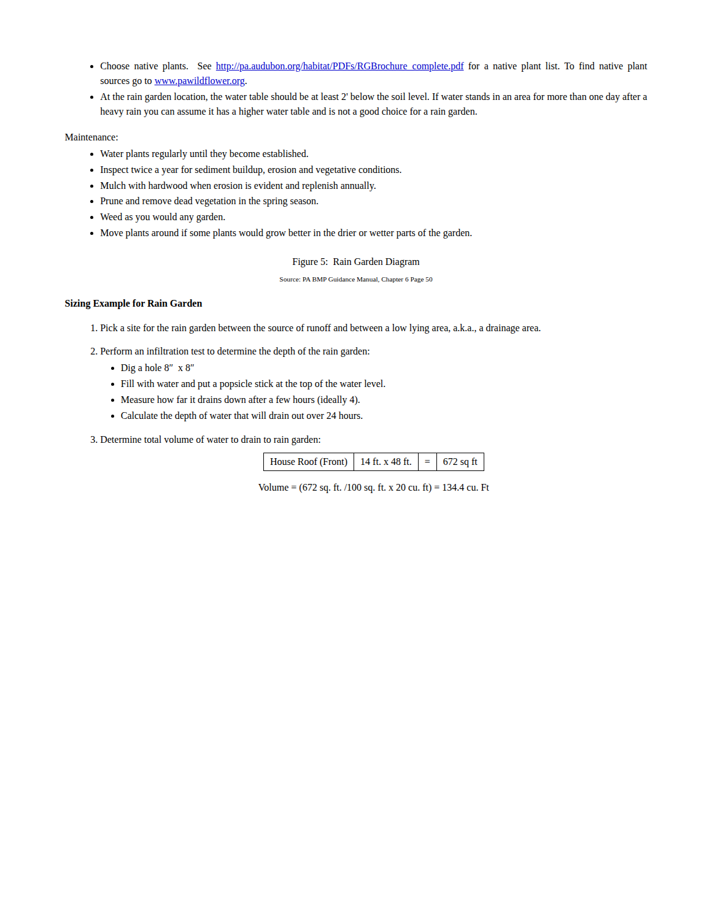Choose native plants. See http://pa.audubon.org/habitat/PDFs/RGBrochure_complete.pdf for a native plant list. To find native plant sources go to www.pawildflower.org.
At the rain garden location, the water table should be at least 2' below the soil level. If water stands in an area for more than one day after a heavy rain you can assume it has a higher water table and is not a good choice for a rain garden.
Maintenance:
Water plants regularly until they become established.
Inspect twice a year for sediment buildup, erosion and vegetative conditions.
Mulch with hardwood when erosion is evident and replenish annually.
Prune and remove dead vegetation in the spring season.
Weed as you would any garden.
Move plants around if some plants would grow better in the drier or wetter parts of the garden.
Figure 5: Rain Garden Diagram
Source: PA BMP Guidance Manual, Chapter 6 Page 50
Sizing Example for Rain Garden
Pick a site for the rain garden between the source of runoff and between a low lying area, a.k.a., a drainage area.
Perform an infiltration test to determine the depth of the rain garden:
Dig a hole 8″ x 8″
Fill with water and put a popsicle stick at the top of the water level.
Measure how far it drains down after a few hours (ideally 4).
Calculate the depth of water that will drain out over 24 hours.
Determine total volume of water to drain to rain garden:
| House Roof (Front) | 14 ft. x 48 ft. | = | 672 sq ft |
Volume = (672 sq. ft. /100 sq. ft. x 20 cu. ft) = 134.4 cu. Ft